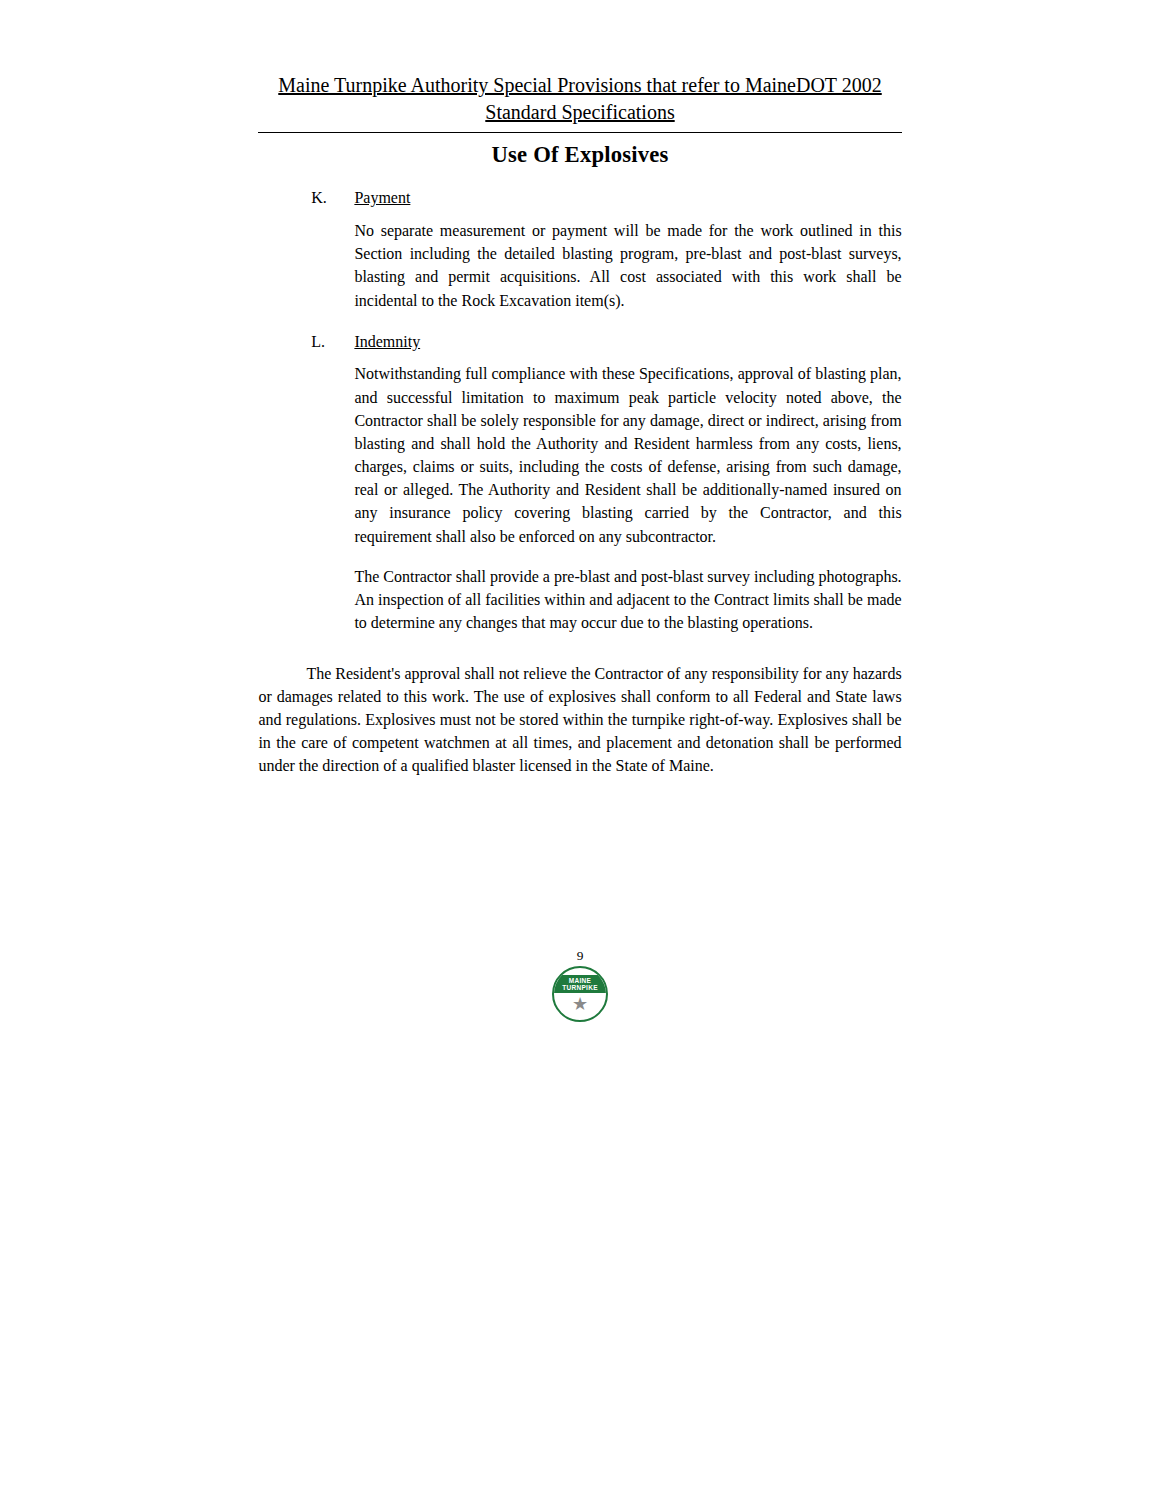Maine Turnpike Authority Special Provisions that refer to MaineDOT 2002 Standard Specifications
Use Of Explosives
K. Payment
No separate measurement or payment will be made for the work outlined in this Section including the detailed blasting program, pre-blast and post-blast surveys, blasting and permit acquisitions. All cost associated with this work shall be incidental to the Rock Excavation item(s).
L. Indemnity
Notwithstanding full compliance with these Specifications, approval of blasting plan, and successful limitation to maximum peak particle velocity noted above, the Contractor shall be solely responsible for any damage, direct or indirect, arising from blasting and shall hold the Authority and Resident harmless from any costs, liens, charges, claims or suits, including the costs of defense, arising from such damage, real or alleged. The Authority and Resident shall be additionally-named insured on any insurance policy covering blasting carried by the Contractor, and this requirement shall also be enforced on any subcontractor.
The Contractor shall provide a pre-blast and post-blast survey including photographs. An inspection of all facilities within and adjacent to the Contract limits shall be made to determine any changes that may occur due to the blasting operations.
The Resident's approval shall not relieve the Contractor of any responsibility for any hazards or damages related to this work. The use of explosives shall conform to all Federal and State laws and regulations. Explosives must not be stored within the turnpike right-of-way. Explosives shall be in the care of competent watchmen at all times, and placement and detonation shall be performed under the direction of a qualified blaster licensed in the State of Maine.
9
MAINE
TURNPIKE
★